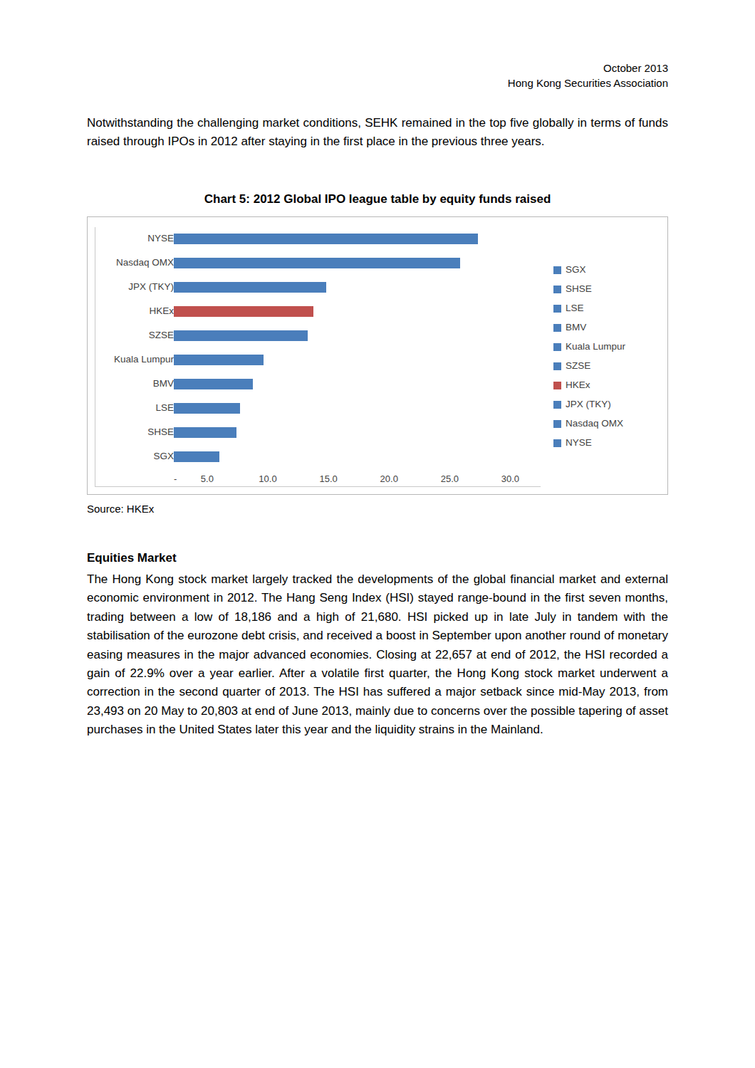October 2013
Hong Kong Securities Association
Notwithstanding the challenging market conditions, SEHK remained in the top five globally in terms of funds raised through IPOs in 2012 after staying in the first place in the previous three years.
Chart 5: 2012 Global IPO league table by equity funds raised
| NYSE | |
| Nasdaq OMX | |
| JPX (TKY) | |
| HKEx | |
| SZSE | |
| Kuala Lumpur | |
| BMV | |
| LSE | |
| SHSE | |
| SGX | |
- 5.0 10.0 15.0 20.0 25.0 30.0
SGX
SHSE
LSE
BMV
Kuala Lumpur
SZSE
HKEx
JPX (TKY)
Nasdaq OMX
NYSE
Source: HKEx
Equities Market
The Hong Kong stock market largely tracked the developments of the global financial market and external economic environment in 2012. The Hang Seng Index (HSI) stayed range-bound in the first seven months, trading between a low of 18,186 and a high of 21,680. HSI picked up in late July in tandem with the stabilisation of the eurozone debt crisis, and received a boost in September upon another round of monetary easing measures in the major advanced economies. Closing at 22,657 at end of 2012, the HSI recorded a gain of 22.9% over a year earlier. After a volatile first quarter, the Hong Kong stock market underwent a correction in the second quarter of 2013. The HSI has suffered a major setback since mid-May 2013, from 23,493 on 20 May to 20,803 at end of June 2013, mainly due to concerns over the possible tapering of asset purchases in the United States later this year and the liquidity strains in the Mainland.